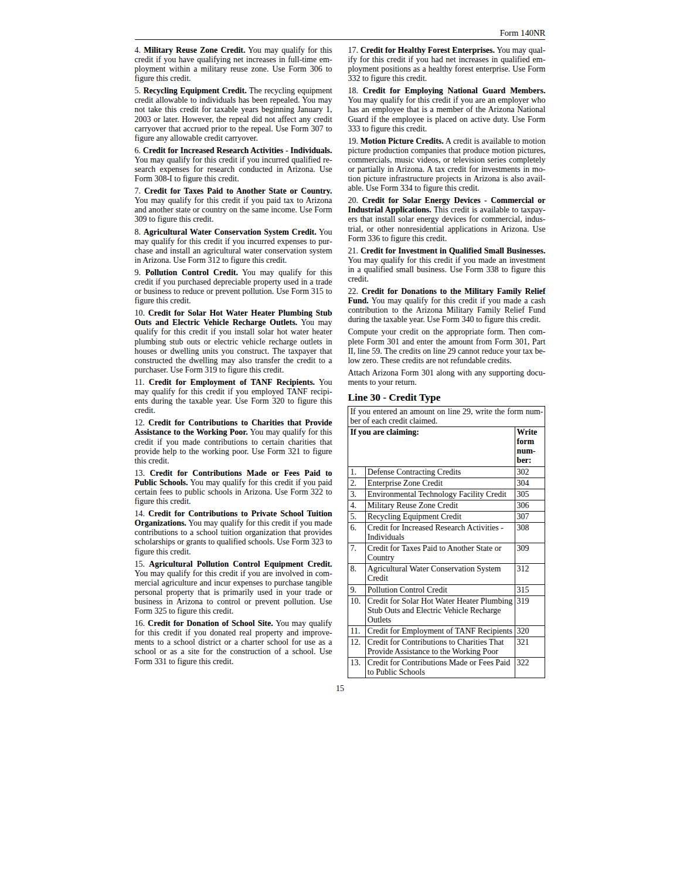Form 140NR
4. Military Reuse Zone Credit. You may qualify for this credit if you have qualifying net increases in full-time employment within a military reuse zone. Use Form 306 to figure this credit.
5. Recycling Equipment Credit. The recycling equipment credit allowable to individuals has been repealed. You may not take this credit for taxable years beginning January 1, 2003 or later. However, the repeal did not affect any credit carryover that accrued prior to the repeal. Use Form 307 to figure any allowable credit carryover.
6. Credit for Increased Research Activities - Individuals. You may qualify for this credit if you incurred qualified research expenses for research conducted in Arizona. Use Form 308-I to figure this credit.
7. Credit for Taxes Paid to Another State or Country. You may qualify for this credit if you paid tax to Arizona and another state or country on the same income. Use Form 309 to figure this credit.
8. Agricultural Water Conservation System Credit. You may qualify for this credit if you incurred expenses to purchase and install an agricultural water conservation system in Arizona. Use Form 312 to figure this credit.
9. Pollution Control Credit. You may qualify for this credit if you purchased depreciable property used in a trade or business to reduce or prevent pollution. Use Form 315 to figure this credit.
10. Credit for Solar Hot Water Heater Plumbing Stub Outs and Electric Vehicle Recharge Outlets. You may qualify for this credit if you install solar hot water heater plumbing stub outs or electric vehicle recharge outlets in houses or dwelling units you construct. The taxpayer that constructed the dwelling may also transfer the credit to a purchaser. Use Form 319 to figure this credit.
11. Credit for Employment of TANF Recipients. You may qualify for this credit if you employed TANF recipients during the taxable year. Use Form 320 to figure this credit.
12. Credit for Contributions to Charities that Provide Assistance to the Working Poor. You may qualify for this credit if you made contributions to certain charities that provide help to the working poor. Use Form 321 to figure this credit.
13. Credit for Contributions Made or Fees Paid to Public Schools. You may qualify for this credit if you paid certain fees to public schools in Arizona. Use Form 322 to figure this credit.
14. Credit for Contributions to Private School Tuition Organizations. You may qualify for this credit if you made contributions to a school tuition organization that provides scholarships or grants to qualified schools. Use Form 323 to figure this credit.
15. Agricultural Pollution Control Equipment Credit. You may qualify for this credit if you are involved in commercial agriculture and incur expenses to purchase tangible personal property that is primarily used in your trade or business in Arizona to control or prevent pollution. Use Form 325 to figure this credit.
16. Credit for Donation of School Site. You may qualify for this credit if you donated real property and improvements to a school district or a charter school for use as a school or as a site for the construction of a school. Use Form 331 to figure this credit.
17. Credit for Healthy Forest Enterprises. You may qualify for this credit if you had net increases in qualified employment positions as a healthy forest enterprise. Use Form 332 to figure this credit.
18. Credit for Employing National Guard Members. You may qualify for this credit if you are an employer who has an employee that is a member of the Arizona National Guard if the employee is placed on active duty. Use Form 333 to figure this credit.
19. Motion Picture Credits. A credit is available to motion picture production companies that produce motion pictures, commercials, music videos, or television series completely or partially in Arizona. A tax credit for investments in motion picture infrastructure projects in Arizona is also available. Use Form 334 to figure this credit.
20. Credit for Solar Energy Devices - Commercial or Industrial Applications. This credit is available to taxpayers that install solar energy devices for commercial, industrial, or other nonresidential applications in Arizona. Use Form 336 to figure this credit.
21. Credit for Investment in Qualified Small Businesses. You may qualify for this credit if you made an investment in a qualified small business. Use Form 338 to figure this credit.
22. Credit for Donations to the Military Family Relief Fund. You may qualify for this credit if you made a cash contribution to the Arizona Military Family Relief Fund during the taxable year. Use Form 340 to figure this credit.
Compute your credit on the appropriate form. Then complete Form 301 and enter the amount from Form 301, Part II, line 59. The credits on line 29 cannot reduce your tax below zero. These credits are not refundable credits.
Attach Arizona Form 301 along with any supporting documents to your return.
Line 30 - Credit Type
| If you entered an amount on line 29, write the form number of each credit claimed. |
| If you are claiming: | Write form number: |
| 1. | Defense Contracting Credits | 302 |
| 2. | Enterprise Zone Credit | 304 |
| 3. | Environmental Technology Facility Credit | 305 |
| 4. | Military Reuse Zone Credit | 306 |
| 5. | Recycling Equipment Credit | 307 |
| 6. | Credit for Increased Research Activities - Individuals | 308 |
| 7. | Credit for Taxes Paid to Another State or Country | 309 |
| 8. | Agricultural Water Conservation System Credit | 312 |
| 9. | Pollution Control Credit | 315 |
| 10. | Credit for Solar Hot Water Heater Plumbing Stub Outs and Electric Vehicle Recharge Outlets | 319 |
| 11. | Credit for Employment of TANF Recipients | 320 |
| 12. | Credit for Contributions to Charities That Provide Assistance to the Working Poor | 321 |
| 13. | Credit for Contributions Made or Fees Paid to Public Schools | 322 |
15